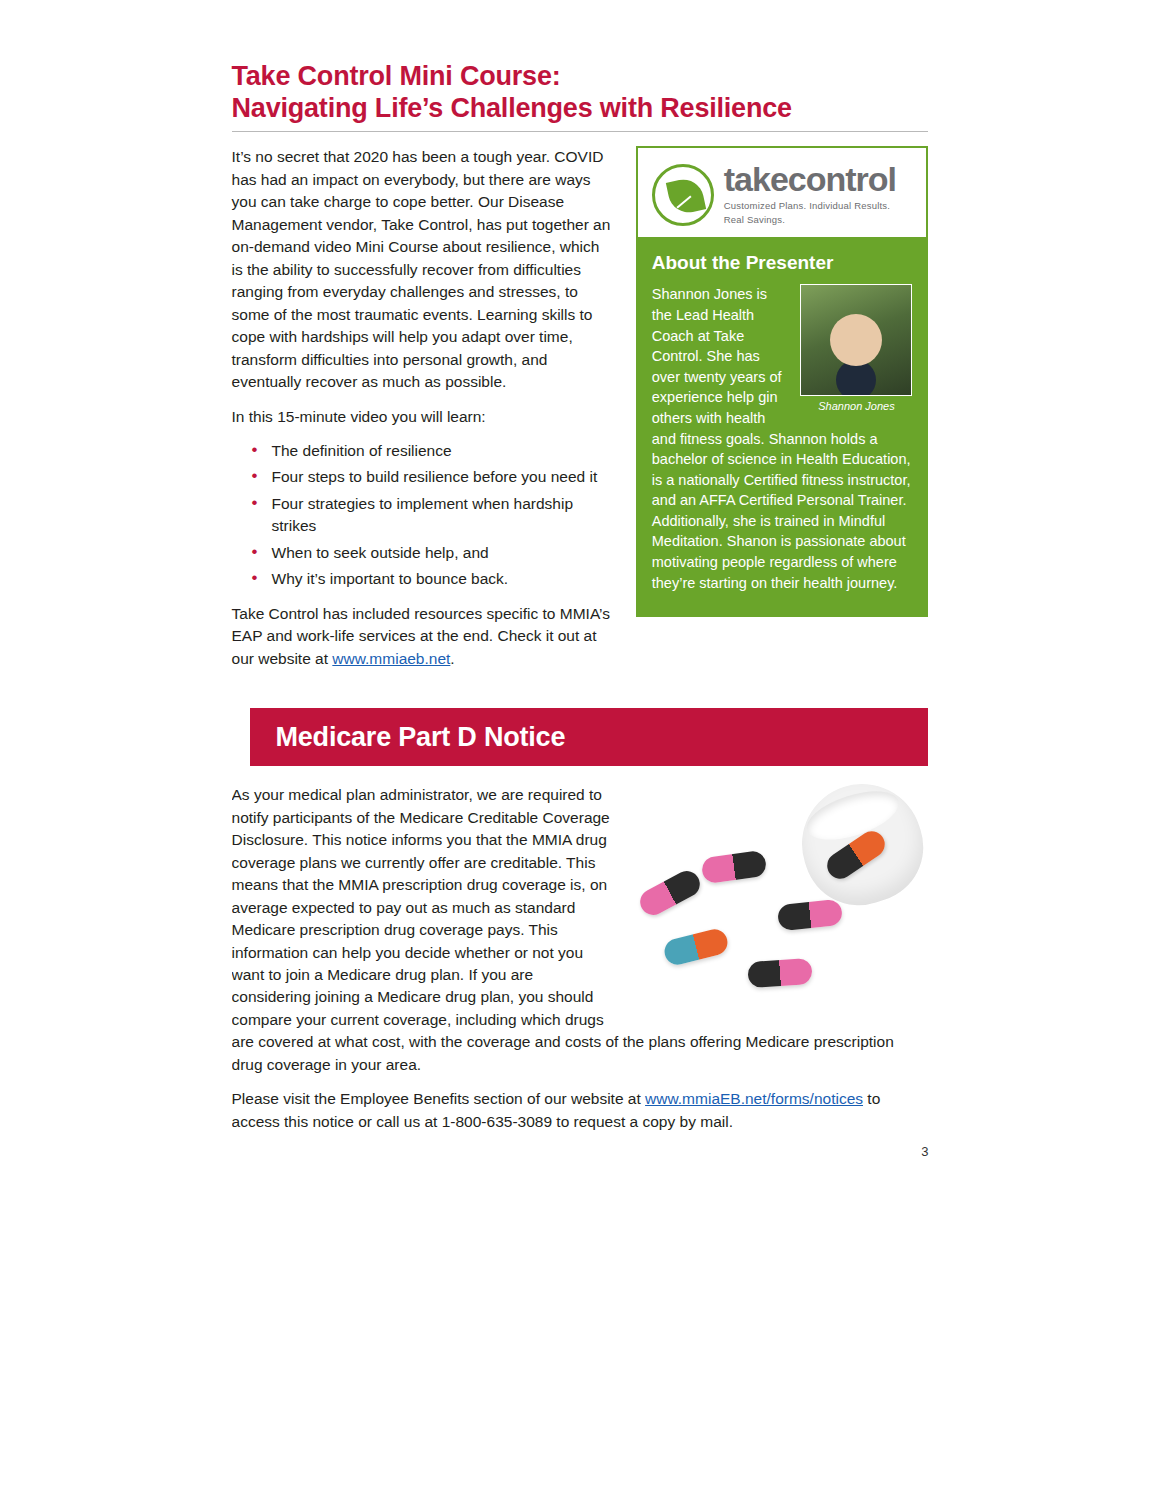Take Control Mini Course:
Navigating Life’s Challenges with Resilience
It’s no secret that 2020 has been a tough year. COVID has had an impact on everybody, but there are ways you can take charge to cope better. Our Disease Management vendor, Take Control, has put together an on-demand video Mini Course about resilience, which is the ability to successfully recover from difficulties ranging from everyday challenges and stresses, to some of the most traumatic events. Learning skills to cope with hardships will help you adapt over time, transform difficulties into personal growth, and eventually recover as much as possible.
In this 15-minute video you will learn:
The definition of resilience
Four steps to build resilience before you need it
Four strategies to implement when hardship strikes
When to seek outside help, and
Why it’s important to bounce back.
Take Control has included resources specific to MMIA’s EAP and work-life services at the end. Check it out at our website at www.mmiaeb.net.
take control
Customized Plans. Individual Results. Real Savings.
About the Presenter
Shannon Jones
Shannon Jones is the Lead Health Coach at Take Control. She has over twenty years of experience help gin others with health and fitness goals. Shannon holds a bachelor of science in Health Education, is a nationally Certified fitness instructor, and an AFFA Certified Personal Trainer. Additionally, she is trained in Mindful Meditation. Shanon is passionate about motivating people regardless of where they’re starting on their health journey.
Medicare Part D Notice
As your medical plan administrator, we are required to notify participants of the Medicare Creditable Coverage Disclosure. This notice informs you that the MMIA drug coverage plans we currently offer are creditable. This means that the MMIA prescription drug coverage is, on average expected to pay out as much as standard Medicare prescription drug coverage pays. This information can help you decide whether or not you want to join a Medicare drug plan. If you are considering joining a Medicare drug plan, you should compare your current coverage, including which drugs are covered at what cost, with the coverage and costs of the plans offering Medicare prescription drug coverage in your area.
Please visit the Employee Benefits section of our website at www.mmiaEB.net/forms/notices to access this notice or call us at 1-800-635-3089 to request a copy by mail.
3